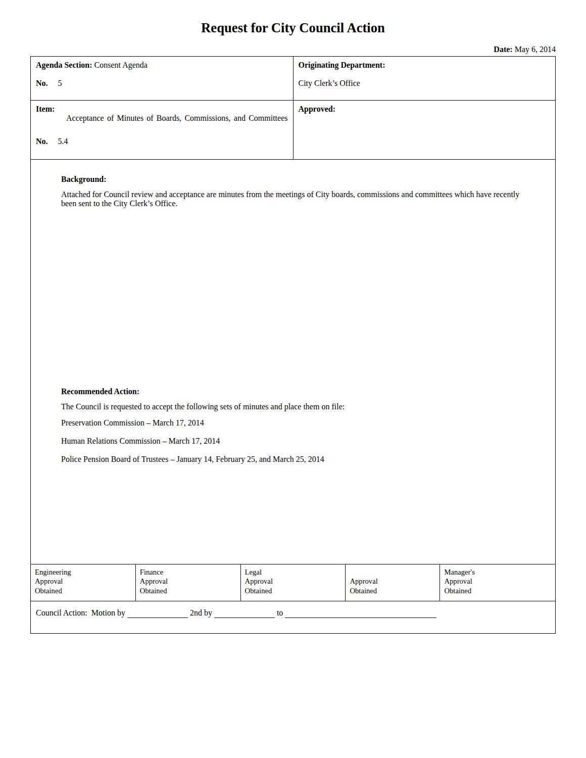Request for City Council Action
Date: May 6, 2014
| Agenda Section: Consent Agenda No. 5 | Originating Department: City Clerk’s Office |
| Item: Acceptance of Minutes of Boards, Commissions, and Committees No. 5.4 | Approved: |
| Background: Attached for Council review and acceptance are minutes from the meetings of City boards, commissions and committees which have recently been sent to the City Clerk’s Office. Recommended Action: The Council is requested to accept the following sets of minutes and place them on file: Preservation Commission – March 17, 2014 Human Relations Commission – March 17, 2014 Police Pension Board of Trustees – January 14, February 25, and March 25, 2014 |
| Engineering Approval Obtained | Finance Approval Obtained | Legal Approval Obtained | Approval Obtained | Manager's Approval Obtained |
Council Action: Motion by 2nd by to